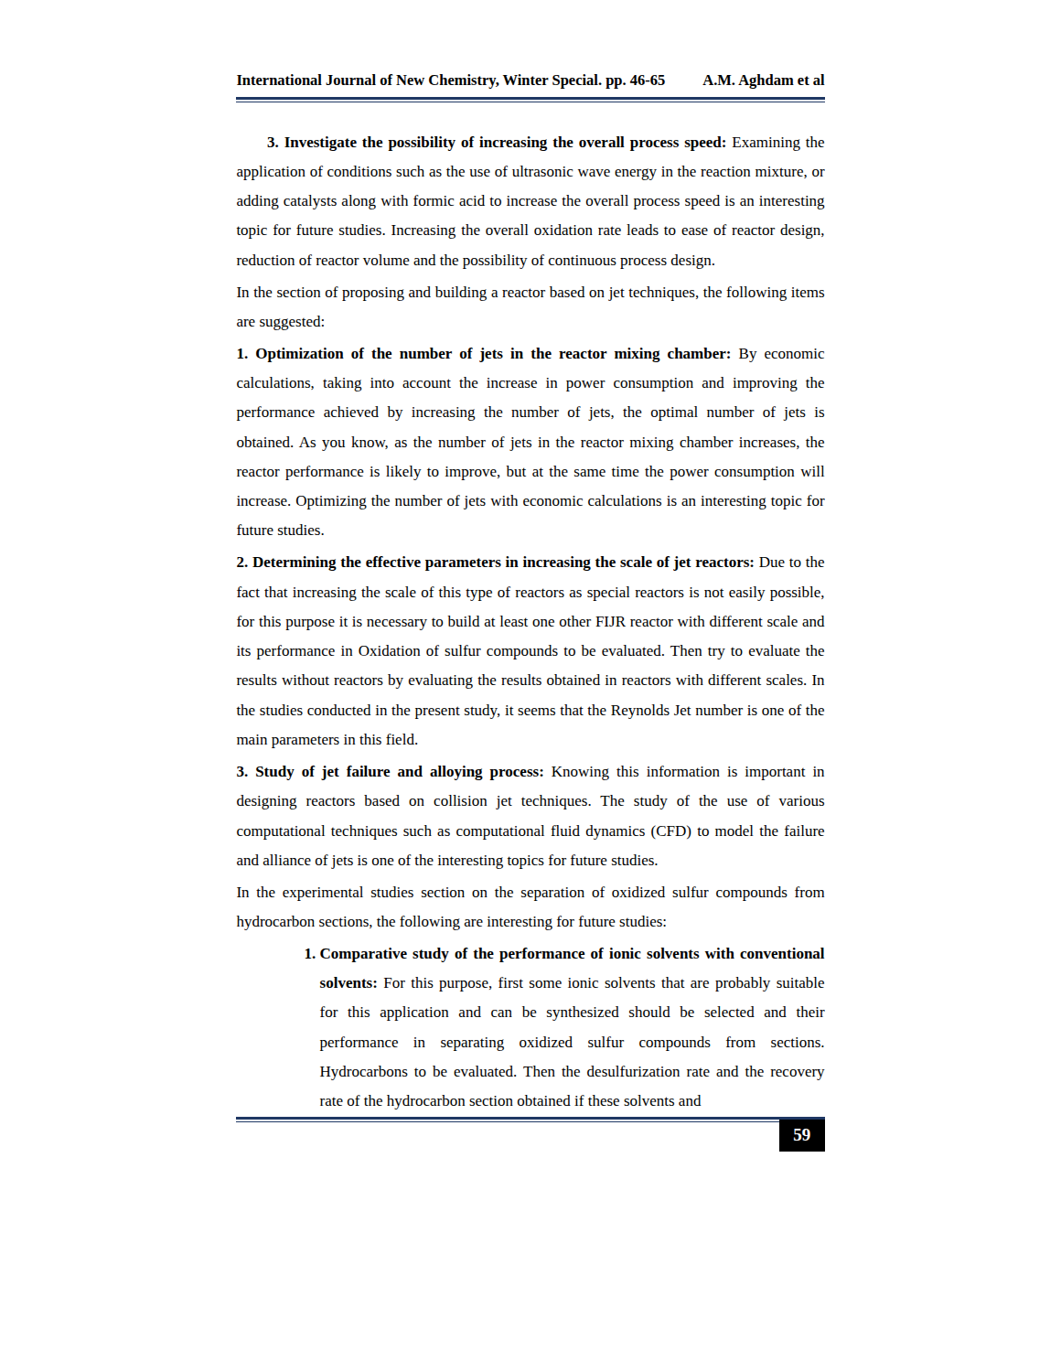International Journal of New Chemistry, Winter Special. pp. 46-65 A.M. Aghdam et al
3. Investigate the possibility of increasing the overall process speed: Examining the application of conditions such as the use of ultrasonic wave energy in the reaction mixture, or adding catalysts along with formic acid to increase the overall process speed is an interesting topic for future studies. Increasing the overall oxidation rate leads to ease of reactor design, reduction of reactor volume and the possibility of continuous process design.
In the section of proposing and building a reactor based on jet techniques, the following items are suggested:
1. Optimization of the number of jets in the reactor mixing chamber: By economic calculations, taking into account the increase in power consumption and improving the performance achieved by increasing the number of jets, the optimal number of jets is obtained. As you know, as the number of jets in the reactor mixing chamber increases, the reactor performance is likely to improve, but at the same time the power consumption will increase. Optimizing the number of jets with economic calculations is an interesting topic for future studies.
2. Determining the effective parameters in increasing the scale of jet reactors: Due to the fact that increasing the scale of this type of reactors as special reactors is not easily possible, for this purpose it is necessary to build at least one other FIJR reactor with different scale and its performance in Oxidation of sulfur compounds to be evaluated. Then try to evaluate the results without reactors by evaluating the results obtained in reactors with different scales. In the studies conducted in the present study, it seems that the Reynolds Jet number is one of the main parameters in this field.
3. Study of jet failure and alloying process: Knowing this information is important in designing reactors based on collision jet techniques. The study of the use of various computational techniques such as computational fluid dynamics (CFD) to model the failure and alliance of jets is one of the interesting topics for future studies.
In the experimental studies section on the separation of oxidized sulfur compounds from hydrocarbon sections, the following are interesting for future studies:
Comparative study of the performance of ionic solvents with conventional solvents: For this purpose, first some ionic solvents that are probably suitable for this application and can be synthesized should be selected and their performance in separating oxidized sulfur compounds from sections. Hydrocarbons to be evaluated. Then the desulfurization rate and the recovery rate of the hydrocarbon section obtained if these solvents and
59